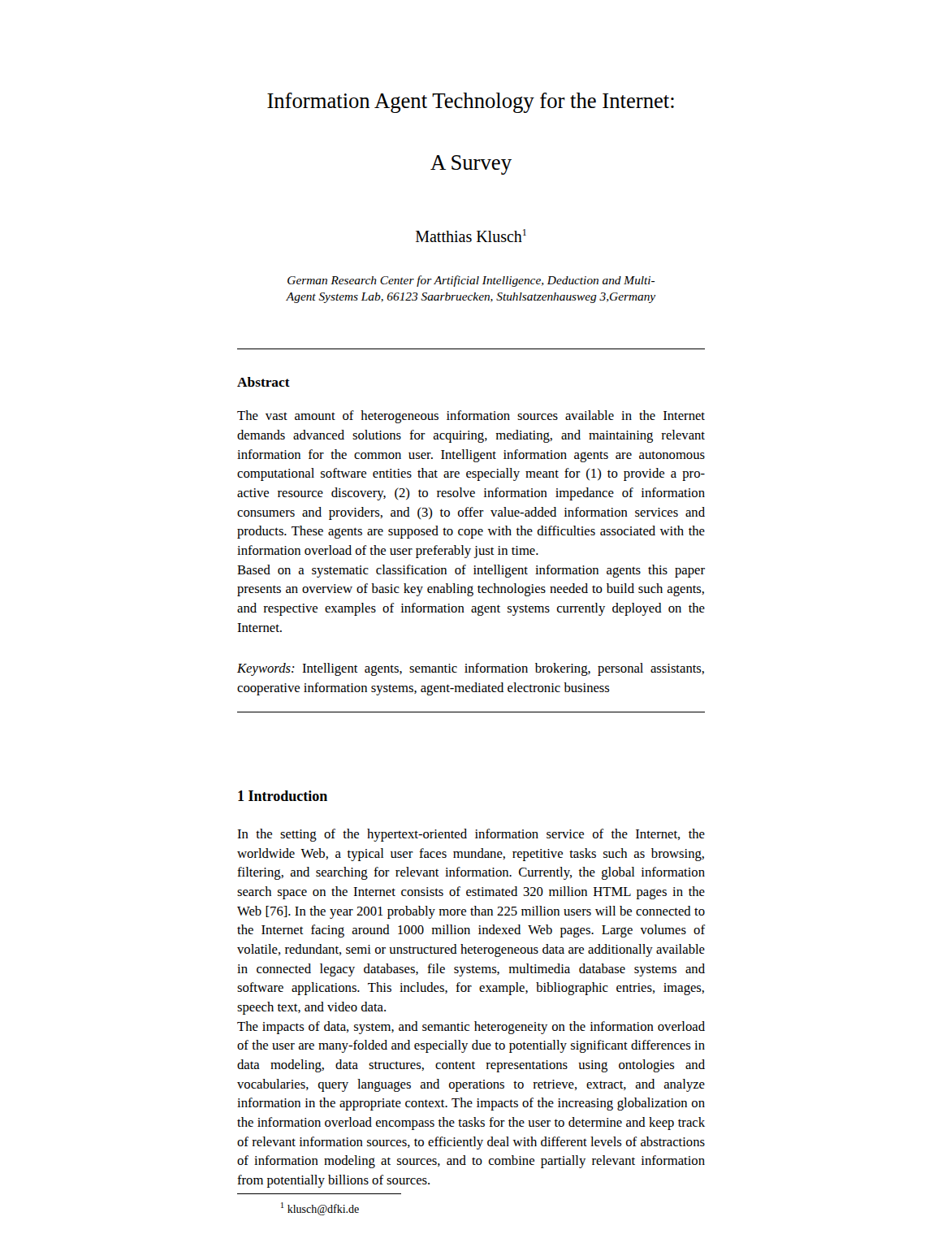Information Agent Technology for the Internet:A Survey
Matthias Klusch1
German Research Center for Artificial Intelligence, Deduction and Multi-Agent Systems Lab, 66123 Saarbruecken, Stuhlsatzenhausweg 3,Germany
Abstract
The vast amount of heterogeneous information sources available in the Internet demands advanced solutions for acquiring, mediating, and maintaining relevant information for the common user. Intelligent information agents are autonomous computational software entities that are especially meant for (1) to provide a pro-active resource discovery, (2) to resolve information impedance of information consumers and providers, and (3) to offer value-added information services and products. These agents are supposed to cope with the difficulties associated with the information overload of the user preferably just in time.
Based on a systematic classification of intelligent information agents this paper presents an overview of basic key enabling technologies needed to build such agents, and respective examples of information agent systems currently deployed on the Internet.
Keywords: Intelligent agents, semantic information brokering, personal assistants, cooperative information systems, agent-mediated electronic business
1 Introduction
In the setting of the hypertext-oriented information service of the Internet, the worldwide Web, a typical user faces mundane, repetitive tasks such as browsing, filtering, and searching for relevant information. Currently, the global information search space on the Internet consists of estimated 320 million HTML pages in the Web [76]. In the year 2001 probably more than 225 million users will be connected to the Internet facing around 1000 million indexed Web pages. Large volumes of volatile, redundant, semi or unstructured heterogeneous data are additionally available in connected legacy databases, file systems, multimedia database systems and software applications. This includes, for example, bibliographic entries, images, speech text, and video data.
The impacts of data, system, and semantic heterogeneity on the information overload of the user are many-folded and especially due to potentially significant differences in data modeling, data structures, content representations using ontologies and vocabularies, query languages and operations to retrieve, extract, and analyze information in the appropriate context. The impacts of the increasing globalization on the information overload encompass the tasks for the user to determine and keep track of relevant information sources, to efficiently deal with different levels of abstractions of information modeling at sources, and to combine partially relevant information from potentially billions of sources.
1 klusch@dfki.de